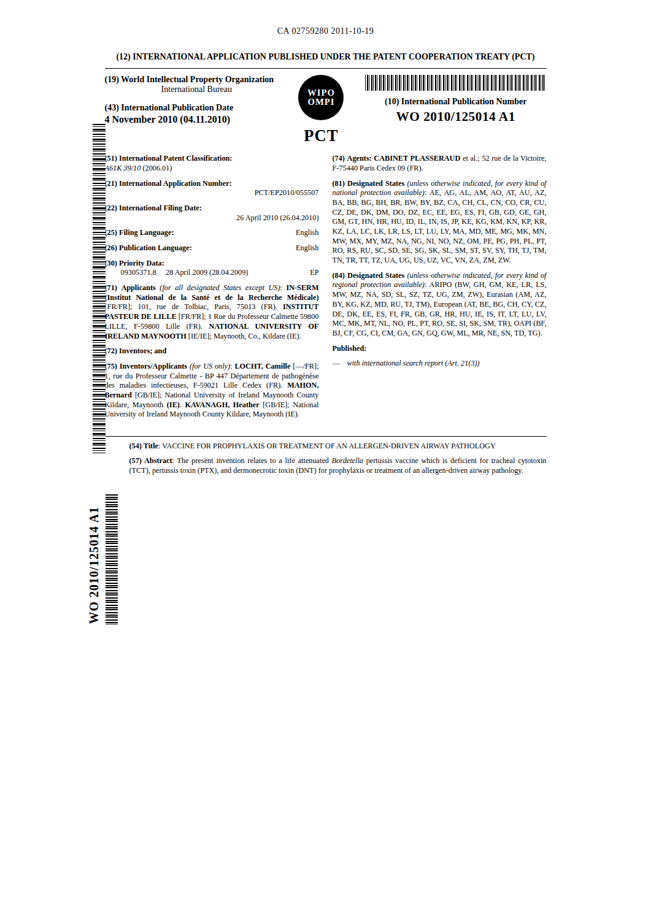CA 02759280 2011-10-19
(12) INTERNATIONAL APPLICATION PUBLISHED UNDER THE PATENT COOPERATION TREATY (PCT)
(19) World Intellectual Property Organization
International Bureau
(43) International Publication Date
4 November 2010 (04.11.2010)
WIPO OMPI
PCT
(10) International Publication Number
WO 2010/125014 A1
(51) International Patent Classification:
A61K 39/10 (2006.01)
(21) International Application Number:
PCT/EP2010/055507
(22) International Filing Date:
26 April 2010 (26.04.2010)
(25) Filing Language:
English
(26) Publication Language:
English
(30) Priority Data:
09305371.8 28 April 2009 (28.04.2009)
EP
(71) Applicants (for all designated States except US): IN-SERM (Institut National de la Santé et de la Recherche Médicale) [FR/FR]; 101, rue de Tolbiac, Paris, 75013 (FR). INSTITUT PASTEUR DE LILLE [FR/FR]; 1 Rue du Professeur Calmette 59800 LILLE, F-59800 Lille (FR). NATIONAL UNIVERSITY OF IRELAND MAYNOOTH [IE/IE]; Maynooth, Co., Kildare (IE).
(72) Inventors; and
(75) Inventors/Applicants (for US only): LOCHT, Camille [—/FR]; 1, rue du Professeur Calmette - BP 447 Département de pathogénèse des maladies infectieuses, F-59021 Lille Cedex (FR). MAHON, Bernard [GB/IE]; National University of Ireland Maynooth County Kildare, Maynooth (IE). KAVANAGH, Heather [GB/IE]; National University of Ireland Maynooth County Kildare, Maynooth (IE).
(74) Agents: CABINET PLASSERAUD et al.; 52 rue de la Victoire, F-75440 Paris Cedex 09 (FR).
(81) Designated States (unless otherwise indicated, for every kind of national protection available): AE, AG, AL, AM, AO, AT, AU, AZ, BA, BB, BG, BH, BR, BW, BY, BZ, CA, CH, CL, CN, CO, CR, CU, CZ, DE, DK, DM, DO, DZ, EC, EE, EG, ES, FI, GB, GD, GE, GH, GM, GT, HN, HR, HU, ID, IL, IN, IS, JP, KE, KG, KM, KN, KP, KR, KZ, LA, LC, LK, LR, LS, LT, LU, LY, MA, MD, ME, MG, MK, MN, MW, MX, MY, MZ, NA, NG, NI, NO, NZ, OM, PE, PG, PH, PL, PT, RO, RS, RU, SC, SD, SE, SG, SK, SL, SM, ST, SV, SY, TH, TJ, TM, TN, TR, TT, TZ, UA, UG, US, UZ, VC, VN, ZA, ZM, ZW.
(84) Designated States (unless otherwise indicated, for every kind of regional protection available): ARIPO (BW, GH, GM, KE, LR, LS, MW, MZ, NA, SD, SL, SZ, TZ, UG, ZM, ZW), Eurasian (AM, AZ, BY, KG, KZ, MD, RU, TJ, TM), European (AT, BE, BG, CH, CY, CZ, DE, DK, EE, ES, FI, FR, GB, GR, HR, HU, IE, IS, IT, LT, LU, LV, MC, MK, MT, NL, NO, PL, PT, RO, SE, SI, SK, SM, TR), OAPI (BF, BJ, CF, CG, CI, CM, GA, GN, GQ, GW, ML, MR, NE, SN, TD, TG).
Published:
—
with international search report (Art. 21(3))
(54) Title: VACCINE FOR PROPHYLAXIS OR TREATMENT OF AN ALLERGEN-DRIVEN AIRWAY PATHOLOGY
(57) Abstract: The present invention relates to a life attenuated Bordetella pertussis vaccine which is deficient for tracheal cytotoxin (TCT), pertussis toxin (PTX), and dermonecrotic toxin (DNT) for prophylaxis or treatment of an allergen-driven airway pathology.
WO 2010/125014 A1